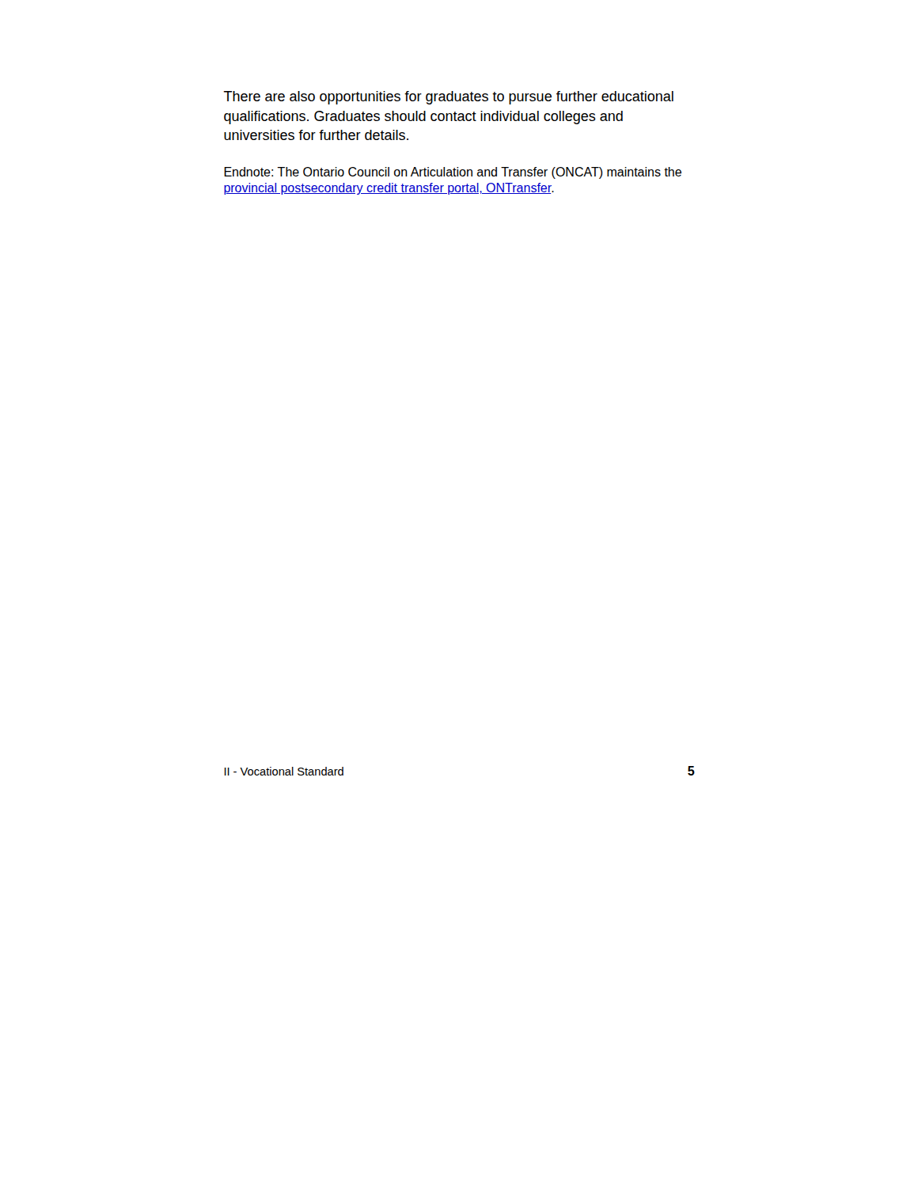There are also opportunities for graduates to pursue further educational qualifications. Graduates should contact individual colleges and universities for further details.
Endnote: The Ontario Council on Articulation and Transfer (ONCAT) maintains the provincial postsecondary credit transfer portal, ONTransfer.
II - Vocational Standard 5